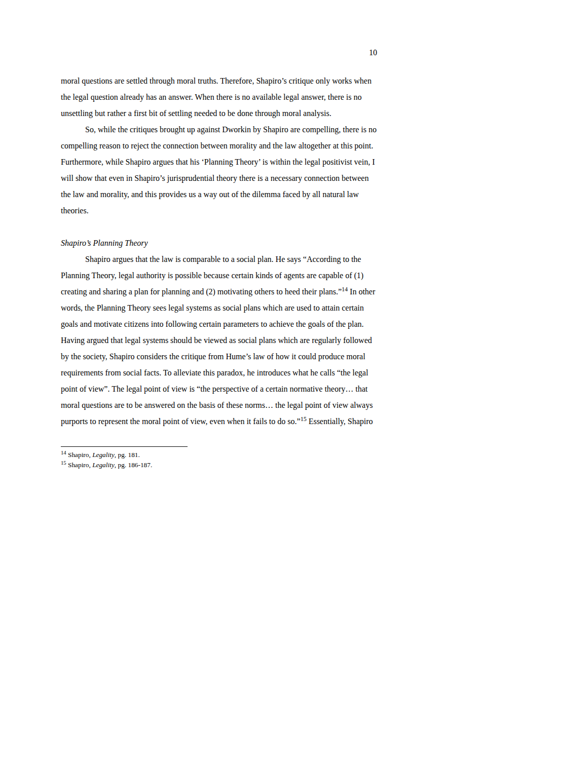10
moral questions are settled through moral truths. Therefore, Shapiro’s critique only works when the legal question already has an answer. When there is no available legal answer, there is no unsettling but rather a first bit of settling needed to be done through moral analysis.
So, while the critiques brought up against Dworkin by Shapiro are compelling, there is no compelling reason to reject the connection between morality and the law altogether at this point. Furthermore, while Shapiro argues that his ‘Planning Theory’ is within the legal positivist vein, I will show that even in Shapiro’s jurisprudential theory there is a necessary connection between the law and morality, and this provides us a way out of the dilemma faced by all natural law theories.
Shapiro’s Planning Theory
Shapiro argues that the law is comparable to a social plan. He says “According to the Planning Theory, legal authority is possible because certain kinds of agents are capable of (1) creating and sharing a plan for planning and (2) motivating others to heed their plans.”14 In other words, the Planning Theory sees legal systems as social plans which are used to attain certain goals and motivate citizens into following certain parameters to achieve the goals of the plan. Having argued that legal systems should be viewed as social plans which are regularly followed by the society, Shapiro considers the critique from Hume’s law of how it could produce moral requirements from social facts. To alleviate this paradox, he introduces what he calls “the legal point of view”. The legal point of view is “the perspective of a certain normative theory… that moral questions are to be answered on the basis of these norms… the legal point of view always purports to represent the moral point of view, even when it fails to do so.”15 Essentially, Shapiro
14 Shapiro, Legality, pg. 181.
15 Shapiro, Legality, pg. 186-187.